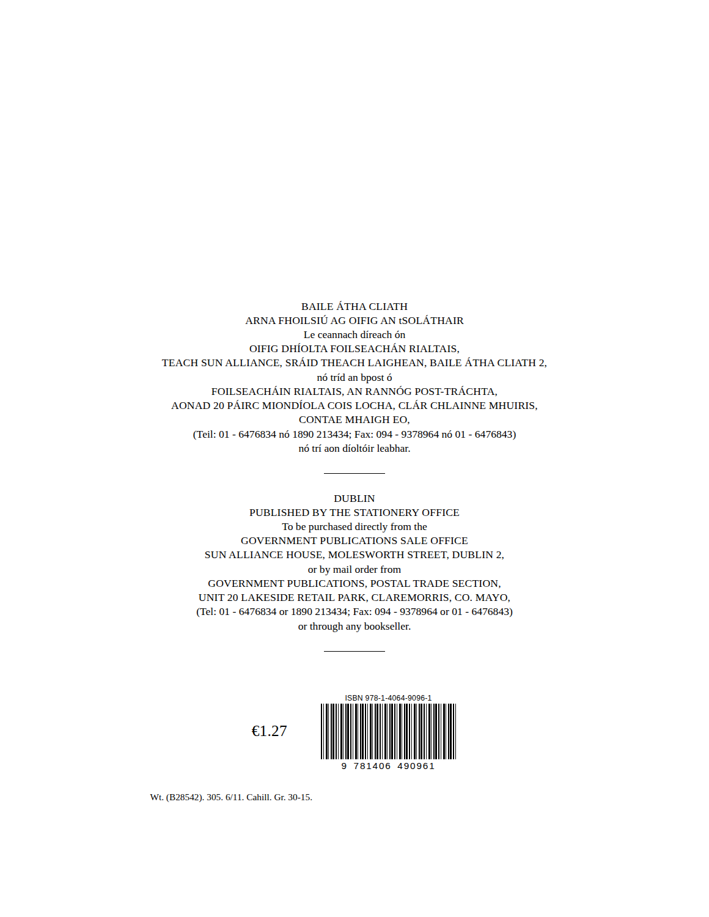BAILE ÁTHA CLIATH
ARNA FHOILSIÚ AG OIFIG AN tSOLÁTHAIR
Le ceannach díreach ón
OIFIG DHÍOLTA FOILSEACHÁN RIALTAIS,
TEACH SUN ALLIANCE, SRÁID THEACH LAIGHEAN, BAILE ÁTHA CLIATH 2,
nó tríd an bpost ó
FOILSEACHÁIN RIALTAIS, AN RANNÓG POST-TRÁCHTA,
AONAD 20 PÁIRC MIONDÍOLA COIS LOCHA, CLÁR CHLAINNE MHUIRIS,
CONTAE MHAIGH EO,
(Teil: 01 - 6476834 nó 1890 213434; Fax: 094 - 9378964 nó 01 - 6476843)
nó trí aon díoltóir leabhar.
DUBLIN
PUBLISHED BY THE STATIONERY OFFICE
To be purchased directly from the
GOVERNMENT PUBLICATIONS SALE OFFICE
SUN ALLIANCE HOUSE, MOLESWORTH STREET, DUBLIN 2,
or by mail order from
GOVERNMENT PUBLICATIONS, POSTAL TRADE SECTION,
UNIT 20 LAKESIDE RETAIL PARK, CLAREMORRIS, CO. MAYO,
(Tel: 01 - 6476834 or 1890 213434; Fax: 094 - 9378964 or 01 - 6476843)
or through any bookseller.
€1.27
ISBN 978-1-4064-9096-1
9781406490961
Wt. (B28542). 305. 6/11. Cahill. Gr. 30-15.